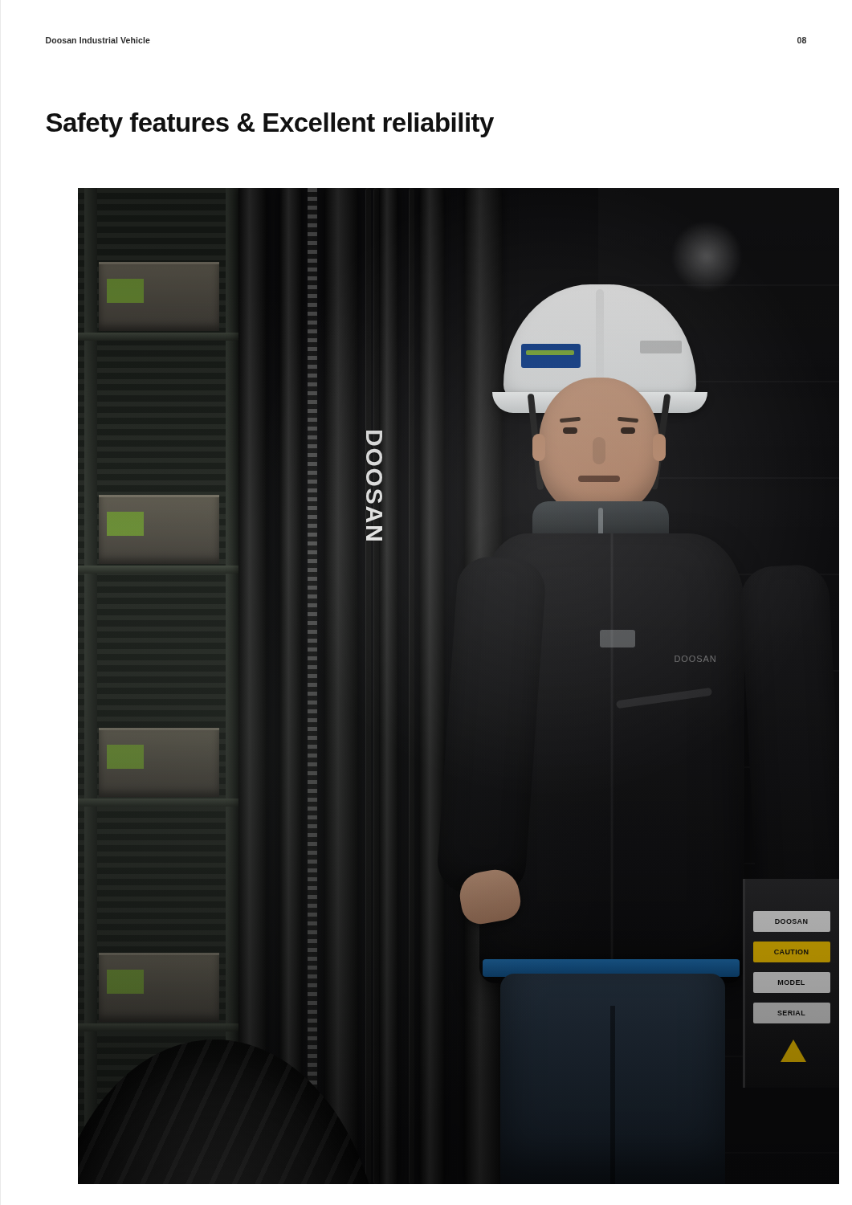Doosan Industrial Vehicle 08
Safety features & Excellent reliability
Photograph: forklift operator beside a Doosan forklift mast in a warehouse.
DOOSAN
Doosan
DOOSAN
CAUTION
MODEL
SERIAL